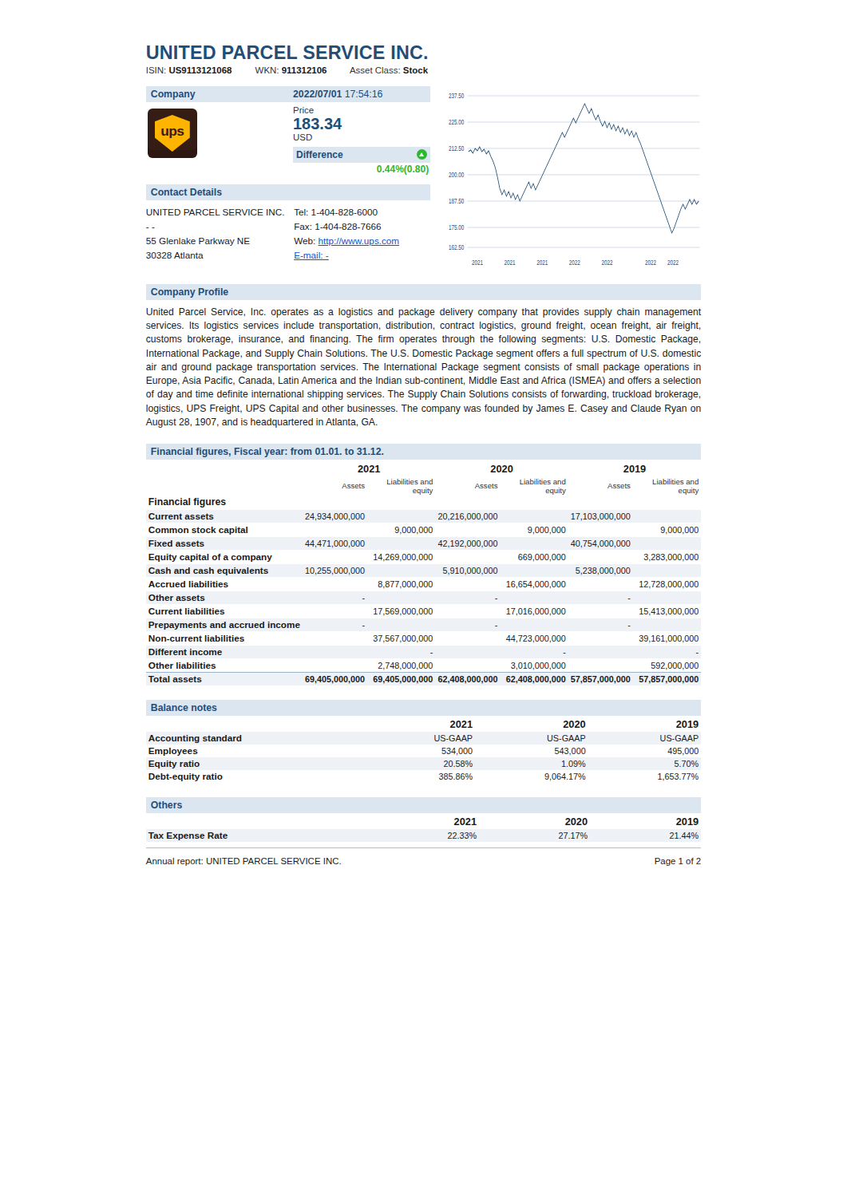UNITED PARCEL SERVICE INC.
ISIN: US9113121068 WKN: 911312106 Asset Class: Stock
Company
2022/07/01 17:54:16
ups
Price
183.34
USD
Difference
0.44%(0.80)
Contact Details
UNITED PARCEL SERVICE INC.
- -
55 Glenlake Parkway NE
30328 Atlanta
Tel: 1-404-828-6000
Fax: 1-404-828-7666
Web: http://www.ups.com
E-mail: -
237.50 225.00 212.50 200.00 187.50 175.00 162.50 2021 2021 2021 2022 2022 2022 2022
Company Profile
United Parcel Service, Inc. operates as a logistics and package delivery company that provides supply chain management services. Its logistics services include transportation, distribution, contract logistics, ground freight, ocean freight, air freight, customs brokerage, insurance, and financing. The firm operates through the following segments: U.S. Domestic Package, International Package, and Supply Chain Solutions. The U.S. Domestic Package segment offers a full spectrum of U.S. domestic air and ground package transportation services. The International Package segment consists of small package operations in Europe, Asia Pacific, Canada, Latin America and the Indian sub-continent, Middle East and Africa (ISMEA) and offers a selection of day and time definite international shipping services. The Supply Chain Solutions consists of forwarding, truckload brokerage, logistics, UPS Freight, UPS Capital and other businesses. The company was founded by James E. Casey and Claude Ryan on August 28, 1907, and is headquartered in Atlanta, GA.
Financial figures, Fiscal year: from 01.01. to 31.12.
| | 2021 | 2020 | 2019 |
| --- | --- | --- | --- |
| Assets | Liabilities and equity | Assets | Liabilities and equity | Assets | Liabilities and equity |
| Financial figures | |
| Current assets | 24,934,000,000 | | 20,216,000,000 | | 17,103,000,000 | |
| Common stock capital | | 9,000,000 | | 9,000,000 | | 9,000,000 |
| Fixed assets | 44,471,000,000 | | 42,192,000,000 | | 40,754,000,000 | |
| Equity capital of a company | | 14,269,000,000 | | 669,000,000 | | 3,283,000,000 |
| Cash and cash equivalents | 10,255,000,000 | | 5,910,000,000 | | 5,238,000,000 | |
| Accrued liabilities | | 8,877,000,000 | | 16,654,000,000 | | 12,728,000,000 |
| Other assets | - | | - | | - | |
| Current liabilities | | 17,569,000,000 | | 17,016,000,000 | | 15,413,000,000 |
| Prepayments and accrued income | - | | - | | - | |
| Non-current liabilities | | 37,567,000,000 | | 44,723,000,000 | | 39,161,000,000 |
| Different income | | - | | - | | - |
| Other liabilities | | 2,748,000,000 | | 3,010,000,000 | | 592,000,000 |
| Total assets | 69,405,000,000 | 69,405,000,000 | 62,408,000,000 | 62,408,000,000 | 57,857,000,000 | 57,857,000,000 |
Balance notes
| | 2021 | 2020 | 2019 |
| --- | --- | --- | --- |
| Accounting standard | US-GAAP | US-GAAP | US-GAAP |
| Employees | 534,000 | 543,000 | 495,000 |
| Equity ratio | 20.58% | 1.09% | 5.70% |
| Debt-equity ratio | 385.86% | 9,064.17% | 1,653.77% |
Others
| | 2021 | 2020 | 2019 |
| --- | --- | --- | --- |
| Tax Expense Rate | 22.33% | 27.17% | 21.44% |
Annual report: UNITED PARCEL SERVICE INC.
Page 1 of 2